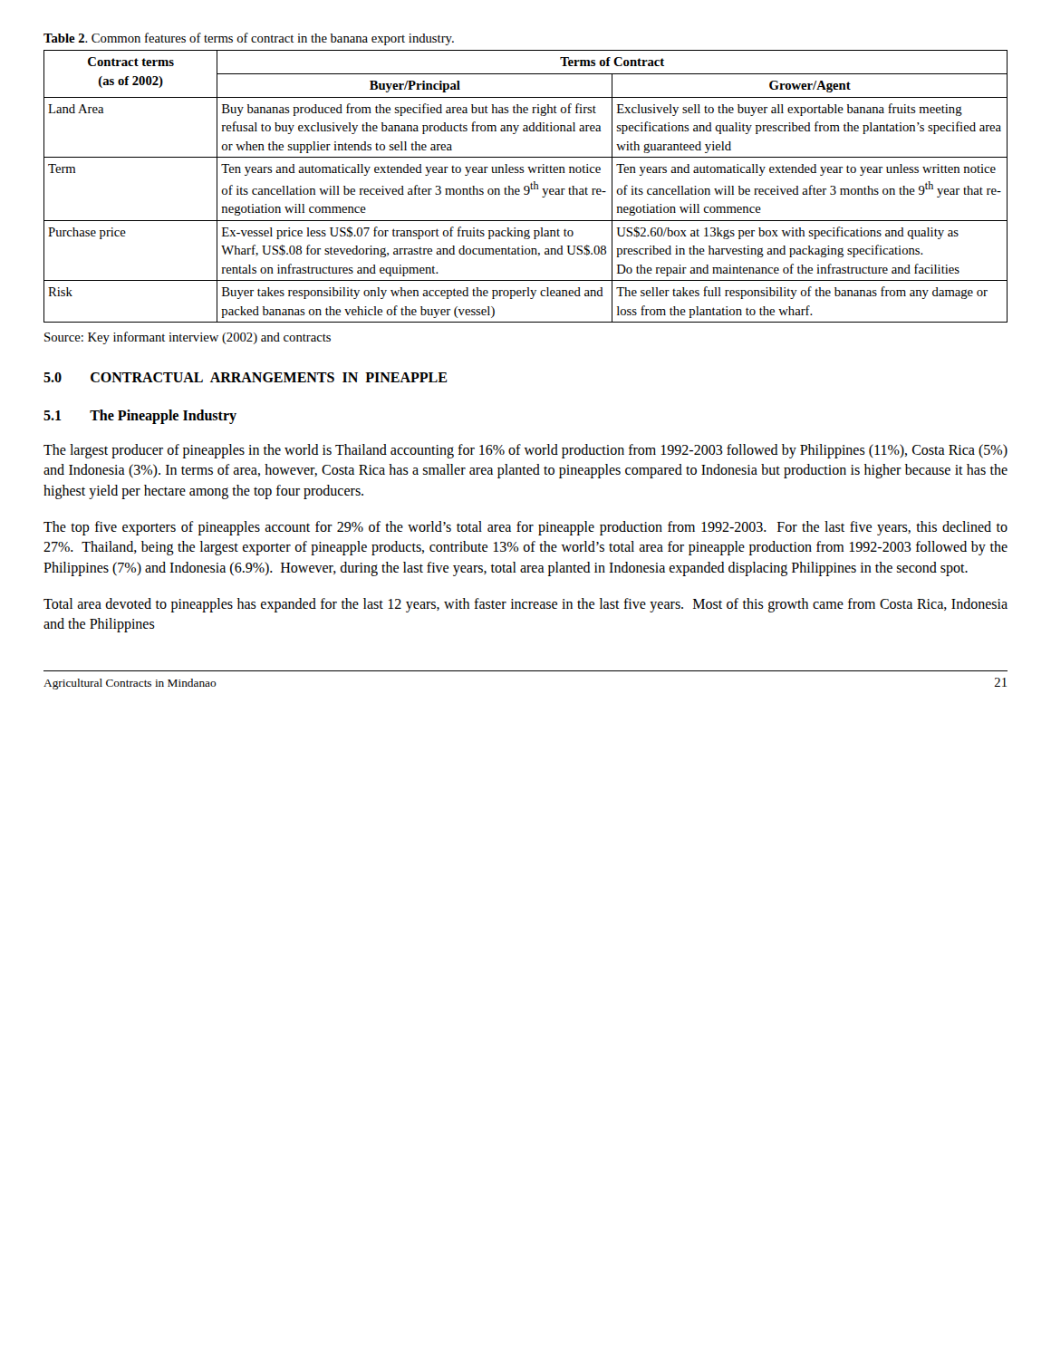Table 2. Common features of terms of contract in the banana export industry.
| Contract terms (as of 2002) | Terms of Contract |
| --- | --- |
| Buyer/Principal | Grower/Agent |
| Land Area | Buy bananas produced from the specified area but has the right of first refusal to buy exclusively the banana products from any additional area or when the supplier intends to sell the area | Exclusively sell to the buyer all exportable banana fruits meeting specifications and quality prescribed from the plantation’s specified area with guaranteed yield |
| Term | Ten years and automatically extended year to year unless written notice of its cancellation will be received after 3 months on the 9 th year that re-negotiation will commence | Ten years and automatically extended year to year unless written notice of its cancellation will be received after 3 months on the 9 th year that re-negotiation will commence |
| Purchase price | Ex-vessel price less US$.07 for transport of fruits packing plant to Wharf, US$.08 for stevedoring, arrastre and documentation, and US$.08 rentals on infrastructures and equipment. | US$2.60/box at 13kgs per box with specifications and quality as prescribed in the harvesting and packaging specifications. Do the repair and maintenance of the infrastructure and facilities |
| Risk | Buyer takes responsibility only when accepted the properly cleaned and packed bananas on the vehicle of the buyer (vessel) | The seller takes full responsibility of the bananas from any damage or loss from the plantation to the wharf. |
Source: Key informant interview (2002) and contracts
5.0 CONTRACTUAL ARRANGEMENTS IN PINEAPPLE
5.1 The Pineapple Industry
The largest producer of pineapples in the world is Thailand accounting for 16% of world production from 1992-2003 followed by Philippines (11%), Costa Rica (5%) and Indonesia (3%). In terms of area, however, Costa Rica has a smaller area planted to pineapples compared to Indonesia but production is higher because it has the highest yield per hectare among the top four producers.
The top five exporters of pineapples account for 29% of the world’s total area for pineapple production from 1992-2003. For the last five years, this declined to 27%. Thailand, being the largest exporter of pineapple products, contribute 13% of the world’s total area for pineapple production from 1992-2003 followed by the Philippines (7%) and Indonesia (6.9%). However, during the last five years, total area planted in Indonesia expanded displacing Philippines in the second spot.
Total area devoted to pineapples has expanded for the last 12 years, with faster increase in the last five years. Most of this growth came from Costa Rica, Indonesia and the Philippines
Agricultural Contracts in Mindanao 21